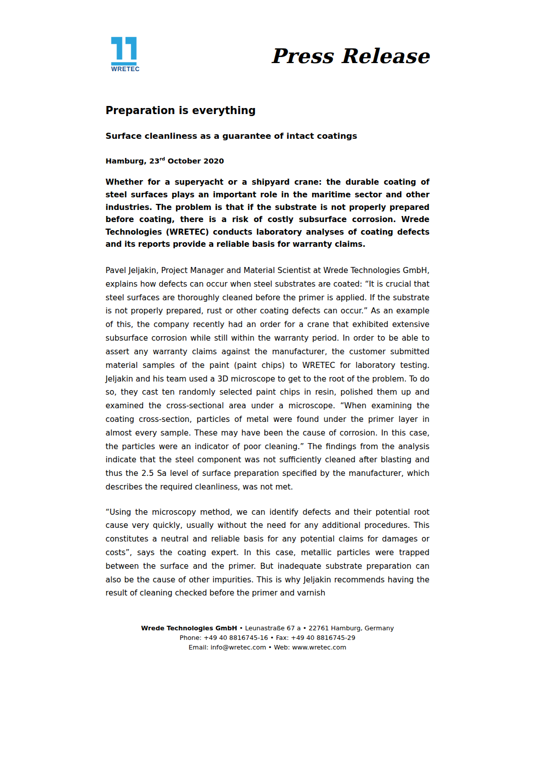WRETEC
Press Release
Preparation is everything
Surface cleanliness as a guarantee of intact coatings
Hamburg, 23rd October 2020
Whether for a superyacht or a shipyard crane: the durable coating of steel surfaces plays an important role in the maritime sector and other industries. The problem is that if the substrate is not properly prepared before coating, there is a risk of costly subsurface corrosion. Wrede Technologies (WRETEC) conducts laboratory analyses of coating defects and its reports provide a reliable basis for warranty claims.
Pavel Jeljakin, Project Manager and Material Scientist at Wrede Technologies GmbH, explains how defects can occur when steel substrates are coated: “It is crucial that steel surfaces are thoroughly cleaned before the primer is applied. If the substrate is not properly prepared, rust or other coating defects can occur.” As an example of this, the company recently had an order for a crane that exhibited extensive subsurface corrosion while still within the warranty period. In order to be able to assert any warranty claims against the manufacturer, the customer submitted material samples of the paint (paint chips) to WRETEC for laboratory testing. Jeljakin and his team used a 3D microscope to get to the root of the problem. To do so, they cast ten randomly selected paint chips in resin, polished them up and examined the cross-sectional area under a microscope. “When examining the coating cross-section, particles of metal were found under the primer layer in almost every sample. These may have been the cause of corrosion. In this case, the particles were an indicator of poor cleaning.” The findings from the analysis indicate that the steel component was not sufficiently cleaned after blasting and thus the 2.5 Sa level of surface preparation specified by the manufacturer, which describes the required cleanliness, was not met.
“Using the microscopy method, we can identify defects and their potential root cause very quickly, usually without the need for any additional procedures. This constitutes a neutral and reliable basis for any potential claims for damages or costs”, says the coating expert. In this case, metallic particles were trapped between the surface and the primer. But inadequate substrate preparation can also be the cause of other impurities. This is why Jeljakin recommends having the result of cleaning checked before the primer and varnish
Wrede Technologies GmbH • Leunastraße 67 a • 22761 Hamburg, Germany
Phone: +49 40 8816745-16 • Fax: +49 40 8816745-29
Email: info@wretec.com • Web: www.wretec.com